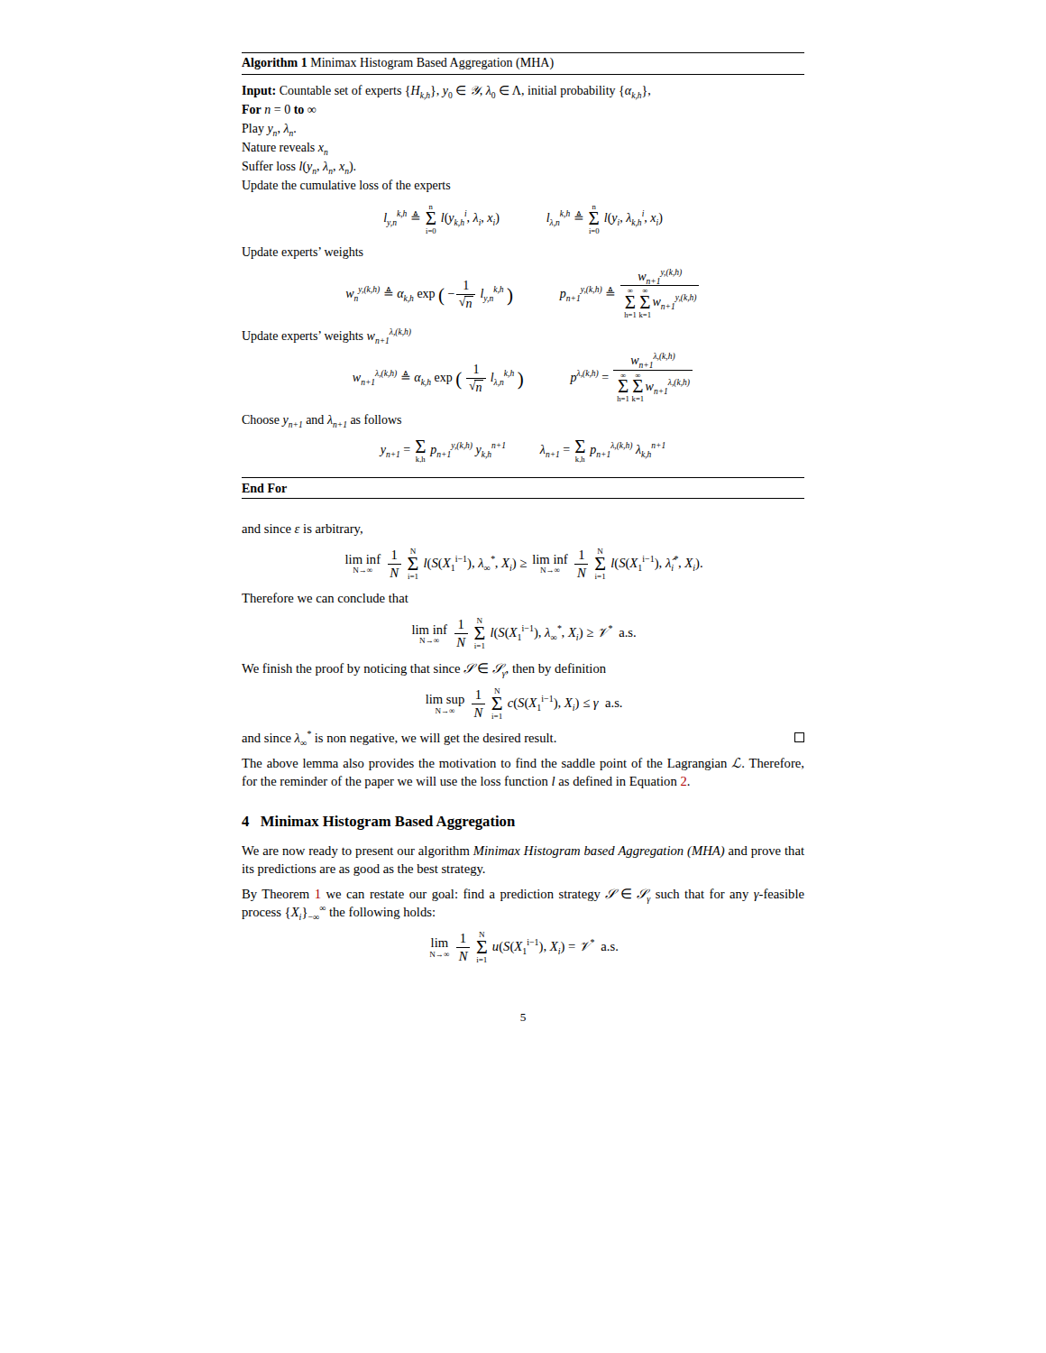Algorithm 1 Minimax Histogram Based Aggregation (MHA)
Input: Countable set of experts {Hk,h}, y0 ∈ 𝒴, λ0 ∈ Λ, initial probability {αk,h},
For n = 0 to ∞
Play yn, λn.
Nature reveals xn
Suffer loss l(yn, λn, xn).
Update the cumulative loss of the experts
ly,nk,h ≜ nΣi=0 l(yk,hi, λi, xi) lλ,nk,h ≜ nΣi=0 l(yi, λk,hi, xi)
Update experts’ weights
wny,(k,h) ≜ αk,h exp ( −1 n ly,nk,h ) pn+1y,(k,h) ≜ wn+1y,(k,h) ∞Σh=1∞Σk=1 wn+1y,(k,h)
Update experts’ weights wn+1λ,(k,h)
wn+1λ,(k,h) ≜ αk,h exp ( 1 n lλ,nk,h ) pλ,(k,h) = wn+1λ,(k,h) ∞Σh=1∞Σk=1 wn+1λ,(k,h)
Choose yn+1 and λn+1 as follows
yn+1 = Σk,h pn+1y,(k,h) yk,hn+1 λn+1 = Σk,h pn+1λ,(k,h) λk,hn+1
End For
and since ε is arbitrary,
lim inf N→∞ 1 N NΣi=1 l(S(X1i−1), λ∞*, Xi) ≥ lim inf N→∞ 1 N NΣi=1 l(S(X1i−1), λ̂i*, Xi).
Therefore we can conclude that
lim inf N→∞ 1 N NΣi=1 l(S(X1i−1), λ∞*, Xi) ≥ 𝒱* a.s.
We finish the proof by noticing that since 𝒮 ∈ 𝒮γ, then by definition
lim sup N→∞ 1 N NΣi=1 c(S(X1i−1), Xi) ≤ γ a.s.
and since λ∞* is non negative, we will get the desired result.
The above lemma also provides the motivation to find the saddle point of the Lagrangian ℒ. Therefore, for the reminder of the paper we will use the loss function l as defined in Equation 2.
4 Minimax Histogram Based Aggregation
We are now ready to present our algorithm Minimax Histogram based Aggregation (MHA) and prove that its predictions are as good as the best strategy.
By Theorem 1 we can restate our goal: find a prediction strategy 𝒮 ∈ 𝒮γ such that for any γ-feasible process {Xi}−∞∞ the following holds:
lim N→∞ 1 N NΣi=1 u(S(X1i−1), Xi) = 𝒱* a.s.
5